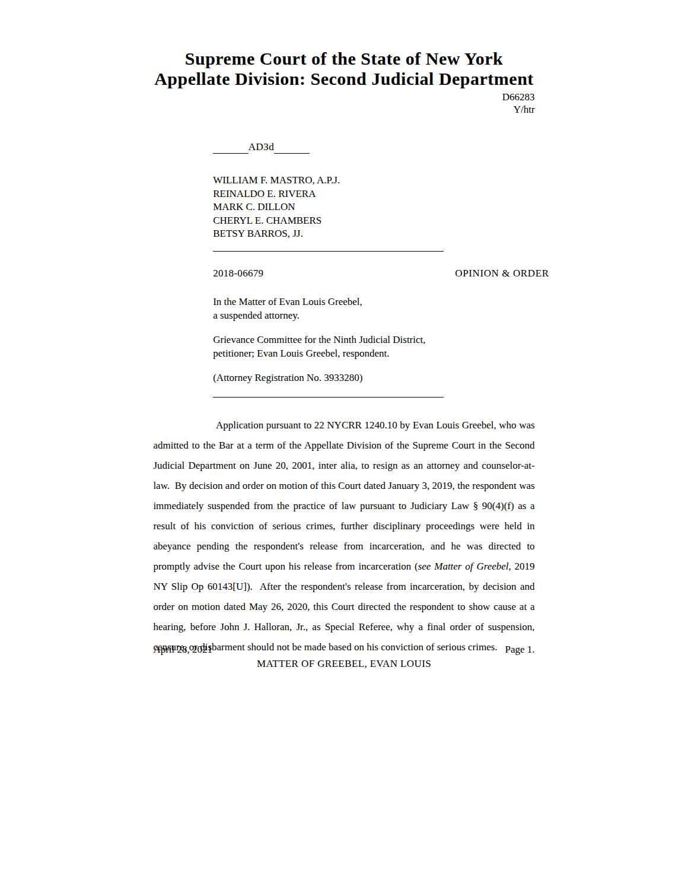Supreme Court of the State of New York Appellate Division: Second Judicial Department
D66283
Y/htr
AD3d
WILLIAM F. MASTRO, A.P.J.
REINALDO E. RIVERA
MARK C. DILLON
CHERYL E. CHAMBERS
BETSY BARROS, JJ.
2018-06679
OPINION & ORDER
In the Matter of Evan Louis Greebel,
a suspended attorney.
Grievance Committee for the Ninth Judicial District,
petitioner; Evan Louis Greebel, respondent.
(Attorney Registration No. 3933280)
Application pursuant to 22 NYCRR 1240.10 by Evan Louis Greebel, who was admitted to the Bar at a term of the Appellate Division of the Supreme Court in the Second Judicial Department on June 20, 2001, inter alia, to resign as an attorney and counselor-at-law. By decision and order on motion of this Court dated January 3, 2019, the respondent was immediately suspended from the practice of law pursuant to Judiciary Law § 90(4)(f) as a result of his conviction of serious crimes, further disciplinary proceedings were held in abeyance pending the respondent's release from incarceration, and he was directed to promptly advise the Court upon his release from incarceration (see Matter of Greebel, 2019 NY Slip Op 60143[U]). After the respondent's release from incarceration, by decision and order on motion dated May 26, 2020, this Court directed the respondent to show cause at a hearing, before John J. Halloran, Jr., as Special Referee, why a final order of suspension, censure, or disbarment should not be made based on his conviction of serious crimes.
April 28, 2021
Page 1.
MATTER OF GREEBEL, EVAN LOUIS